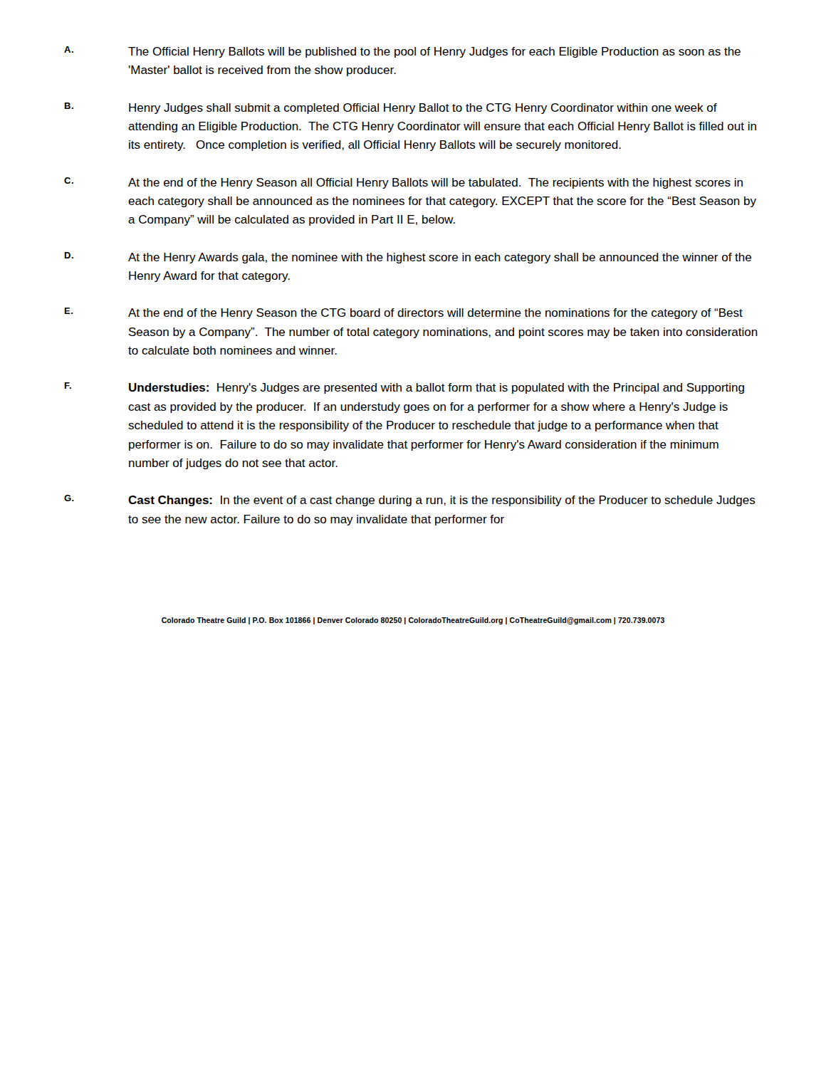A. The Official Henry Ballots will be published to the pool of Henry Judges for each Eligible Production as soon as the 'Master' ballot is received from the show producer.
B. Henry Judges shall submit a completed Official Henry Ballot to the CTG Henry Coordinator within one week of attending an Eligible Production. The CTG Henry Coordinator will ensure that each Official Henry Ballot is filled out in its entirety. Once completion is verified, all Official Henry Ballots will be securely monitored.
C. At the end of the Henry Season all Official Henry Ballots will be tabulated. The recipients with the highest scores in each category shall be announced as the nominees for that category. EXCEPT that the score for the “Best Season by a Company” will be calculated as provided in Part II E, below.
D. At the Henry Awards gala, the nominee with the highest score in each category shall be announced the winner of the Henry Award for that category.
E. At the end of the Henry Season the CTG board of directors will determine the nominations for the category of “Best Season by a Company”. The number of total category nominations, and point scores may be taken into consideration to calculate both nominees and winner.
F. Understudies: Henry's Judges are presented with a ballot form that is populated with the Principal and Supporting cast as provided by the producer. If an understudy goes on for a performer for a show where a Henry's Judge is scheduled to attend it is the responsibility of the Producer to reschedule that judge to a performance when that performer is on. Failure to do so may invalidate that performer for Henry's Award consideration if the minimum number of judges do not see that actor.
G. Cast Changes: In the event of a cast change during a run, it is the responsibility of the Producer to schedule Judges to see the new actor. Failure to do so may invalidate that performer for
Colorado Theatre Guild | P.O. Box 101866 | Denver Colorado 80250 | ColoradoTheatreGuild.org | CoTheatreGuild@gmail.com | 720.739.0073